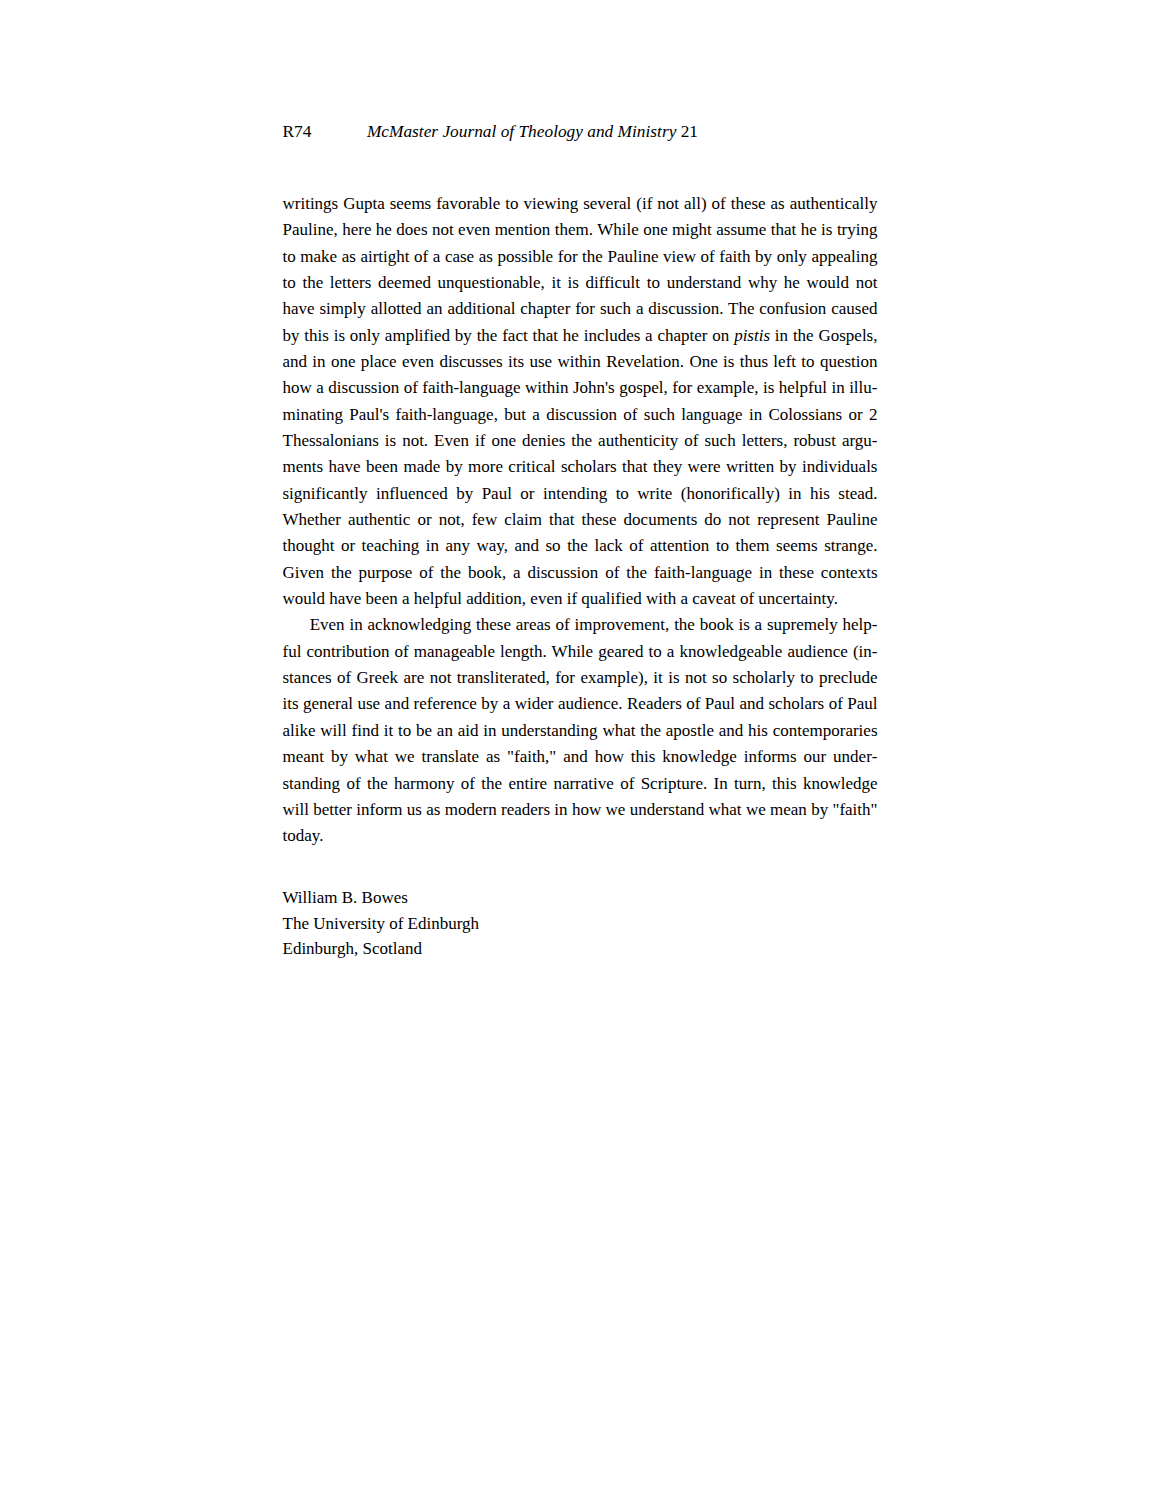R74 McMaster Journal of Theology and Ministry 21
writings Gupta seems favorable to viewing several (if not all) of these as authentically Pauline, here he does not even mention them. While one might assume that he is trying to make as airtight of a case as possible for the Pauline view of faith by only appealing to the letters deemed unquestionable, it is difficult to understand why he would not have simply allotted an additional chapter for such a discussion. The confusion caused by this is only amplified by the fact that he includes a chapter on pistis in the Gospels, and in one place even discusses its use within Revelation. One is thus left to question how a discussion of faith-language within John's gospel, for example, is helpful in illuminating Paul's faith-language, but a discussion of such language in Colossians or 2 Thessalonians is not. Even if one denies the authenticity of such letters, robust arguments have been made by more critical scholars that they were written by individuals significantly influenced by Paul or intending to write (honorifically) in his stead. Whether authentic or not, few claim that these documents do not represent Pauline thought or teaching in any way, and so the lack of attention to them seems strange. Given the purpose of the book, a discussion of the faith-language in these contexts would have been a helpful addition, even if qualified with a caveat of uncertainty.
Even in acknowledging these areas of improvement, the book is a supremely helpful contribution of manageable length. While geared to a knowledgeable audience (instances of Greek are not transliterated, for example), it is not so scholarly to preclude its general use and reference by a wider audience. Readers of Paul and scholars of Paul alike will find it to be an aid in understanding what the apostle and his contemporaries meant by what we translate as "faith," and how this knowledge informs our understanding of the harmony of the entire narrative of Scripture. In turn, this knowledge will better inform us as modern readers in how we understand what we mean by "faith" today.
William B. Bowes
The University of Edinburgh
Edinburgh, Scotland